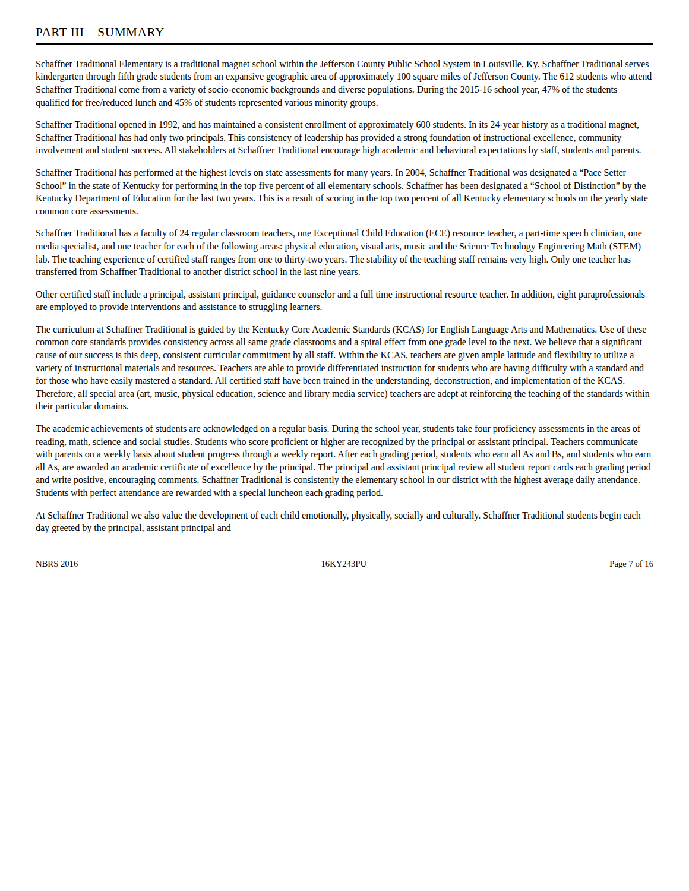PART III – SUMMARY
Schaffner Traditional Elementary is a traditional magnet school within the Jefferson County Public School System in Louisville, Ky. Schaffner Traditional serves kindergarten through fifth grade students from an expansive geographic area of approximately 100 square miles of Jefferson County. The 612 students who attend Schaffner Traditional come from a variety of socio-economic backgrounds and diverse populations. During the 2015-16 school year, 47% of the students qualified for free/reduced lunch and 45% of students represented various minority groups.
Schaffner Traditional opened in 1992, and has maintained a consistent enrollment of approximately 600 students. In its 24-year history as a traditional magnet, Schaffner Traditional has had only two principals. This consistency of leadership has provided a strong foundation of instructional excellence, community involvement and student success. All stakeholders at Schaffner Traditional encourage high academic and behavioral expectations by staff, students and parents.
Schaffner Traditional has performed at the highest levels on state assessments for many years. In 2004, Schaffner Traditional was designated a “Pace Setter School” in the state of Kentucky for performing in the top five percent of all elementary schools. Schaffner has been designated a “School of Distinction” by the Kentucky Department of Education for the last two years. This is a result of scoring in the top two percent of all Kentucky elementary schools on the yearly state common core assessments.
Schaffner Traditional has a faculty of 24 regular classroom teachers, one Exceptional Child Education (ECE) resource teacher, a part-time speech clinician, one media specialist, and one teacher for each of the following areas: physical education, visual arts, music and the Science Technology Engineering Math (STEM) lab. The teaching experience of certified staff ranges from one to thirty-two years. The stability of the teaching staff remains very high. Only one teacher has transferred from Schaffner Traditional to another district school in the last nine years.
Other certified staff include a principal, assistant principal, guidance counselor and a full time instructional resource teacher. In addition, eight paraprofessionals are employed to provide interventions and assistance to struggling learners.
The curriculum at Schaffner Traditional is guided by the Kentucky Core Academic Standards (KCAS) for English Language Arts and Mathematics. Use of these common core standards provides consistency across all same grade classrooms and a spiral effect from one grade level to the next. We believe that a significant cause of our success is this deep, consistent curricular commitment by all staff. Within the KCAS, teachers are given ample latitude and flexibility to utilize a variety of instructional materials and resources. Teachers are able to provide differentiated instruction for students who are having difficulty with a standard and for those who have easily mastered a standard. All certified staff have been trained in the understanding, deconstruction, and implementation of the KCAS. Therefore, all special area (art, music, physical education, science and library media service) teachers are adept at reinforcing the teaching of the standards within their particular domains.
The academic achievements of students are acknowledged on a regular basis. During the school year, students take four proficiency assessments in the areas of reading, math, science and social studies. Students who score proficient or higher are recognized by the principal or assistant principal. Teachers communicate with parents on a weekly basis about student progress through a weekly report. After each grading period, students who earn all As and Bs, and students who earn all As, are awarded an academic certificate of excellence by the principal. The principal and assistant principal review all student report cards each grading period and write positive, encouraging comments. Schaffner Traditional is consistently the elementary school in our district with the highest average daily attendance. Students with perfect attendance are rewarded with a special luncheon each grading period.
At Schaffner Traditional we also value the development of each child emotionally, physically, socially and culturally. Schaffner Traditional students begin each day greeted by the principal, assistant principal and
NBRS 2016 16KY243PU Page 7 of 16